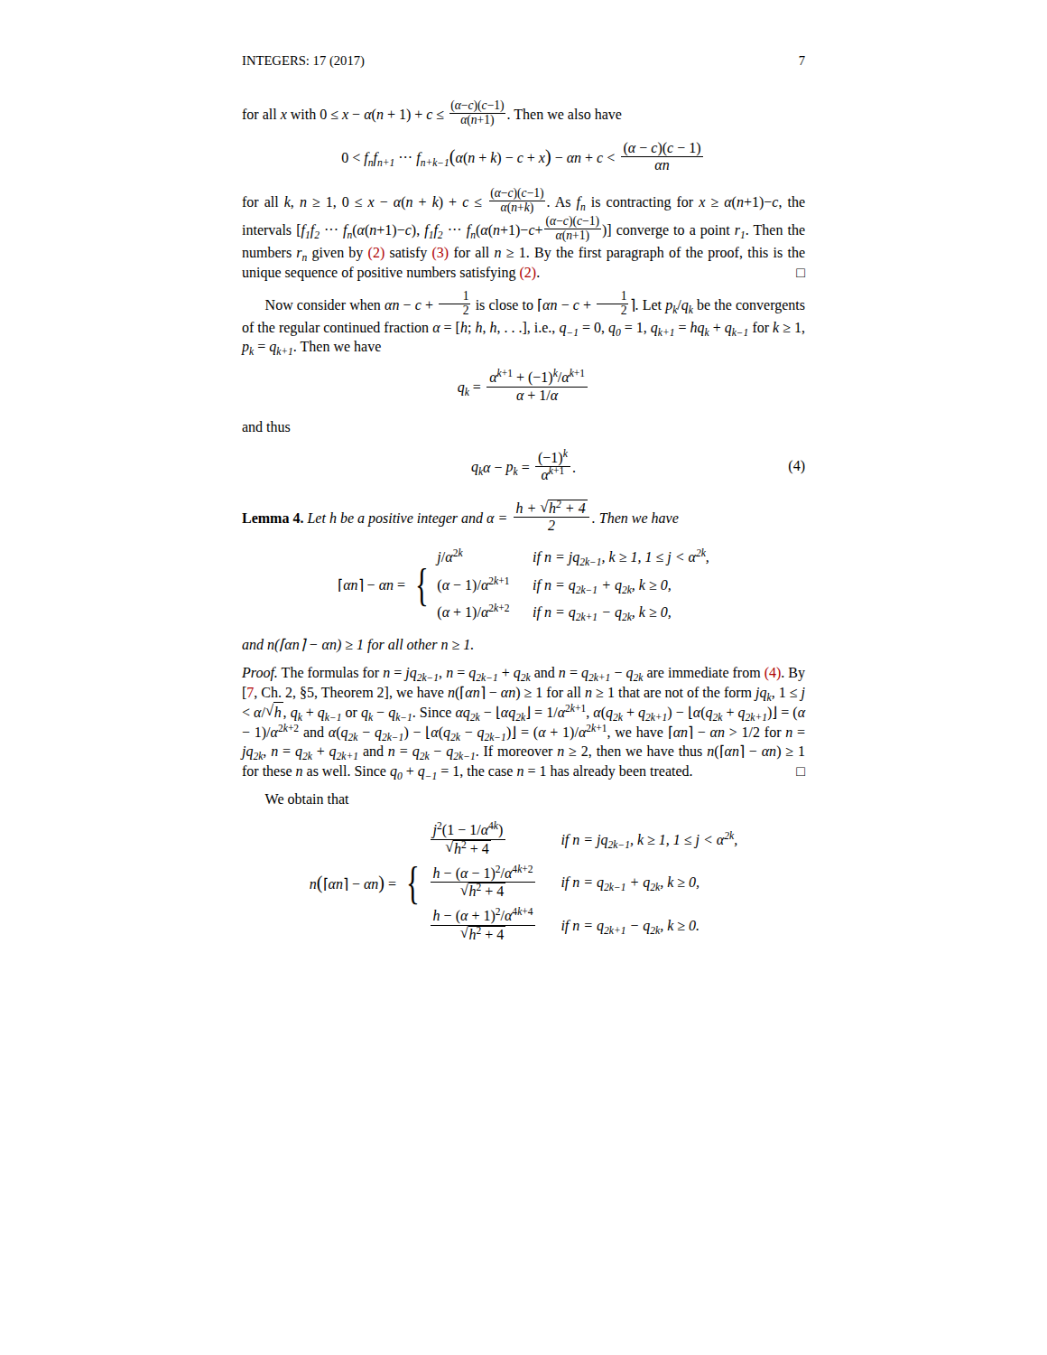INTEGERS: 17 (2017) 7
for all x with 0 ≤ x − α(n + 1) + c ≤ (α−c)(c−1) α(n+1). Then we also have
0 < fn fn+1 ··· fn+k−1(α(n + k) − c + x) − αn + c < (α − c)(c − 1) αn
for all k, n ≥ 1, 0 ≤ x − α(n + k) + c ≤ (α−c)(c−1) α(n+k). As fn is contracting for x ≥ α(n+1)−c, the intervals [f1f2 ··· fn(α(n+1)−c), f1f2 ··· fn(α(n+1)−c+(α−c)(c−1) α(n+1))] converge to a point r1. Then the numbers rn given by (2) satisfy (3) for all n ≥ 1. By the first paragraph of the proof, this is the unique sequence of positive numbers satisfying (2). □
Now consider when αn − c + 12 is close to ⌈αn − c + 12⌉. Let pk/qk be the convergents of the regular continued fraction α = [h; h, h, . . .], i.e., q−1 = 0, q0 = 1, qk+1 = hqk + qk−1 for k ≥ 1, pk = qk+1. Then we have
qk = αk+1 + (−1)k/αk+1 α + 1/α
and thus
qk α − pk = (−1)k αk+1. (4)
Lemma 4. Let h be a positive integer and α = h + h2 + 42. Then we have
⌈αn⌉ − αn = { j/α2k if n = jq2k−1, k ≥ 1, 1 ≤ j < α2k, (α − 1)/α2k+1 if n = q2k−1 + q2k, k ≥ 0, (α + 1)/α2k+2 if n = q2k+1 − q2k, k ≥ 0,
and n(⌈αn⌉ − αn) ≥ 1 for all other n ≥ 1.
Proof. The formulas for n = jq2k−1, n = q2k−1 + q2k and n = q2k+1 − q2k are immediate from (4). By [7, Ch. 2, §5, Theorem 2], we have n(⌈αn⌉ − αn) ≥ 1 for all n ≥ 1 that are not of the form jqk, 1 ≤ j < α/h, qk + qk−1 or qk − qk−1. Since αq2k − ⌊αq2k⌋ = 1/α2k+1, α(q2k + q2k+1) − ⌊α(q2k + q2k+1)⌋ = (α − 1)/α2k+2 and α(q2k − q2k−1) − ⌊α(q2k − q2k−1)⌋ = (α + 1)/α2k+1, we have ⌈αn⌉ − αn > 1/2 for n = jq2k, n = q2k + q2k+1 and n = q2k − q2k−1. If moreover n ≥ 2, then we have thus n(⌈αn⌉ − αn) ≥ 1 for these n as well. Since q0 + q−1 = 1, the case n = 1 has already been treated. □
We obtain that
n(⌈αn⌉ − αn) = { j2(1 − 1/α4k) h2 + 4 if n = jq2k−1, k ≥ 1, 1 ≤ j < α2k, h − (α − 1)2/α4k+2 h2 + 4 if n = q2k−1 + q2k, k ≥ 0, h − (α + 1)2/α4k+4 h2 + 4 if n = q2k+1 − q2k, k ≥ 0.